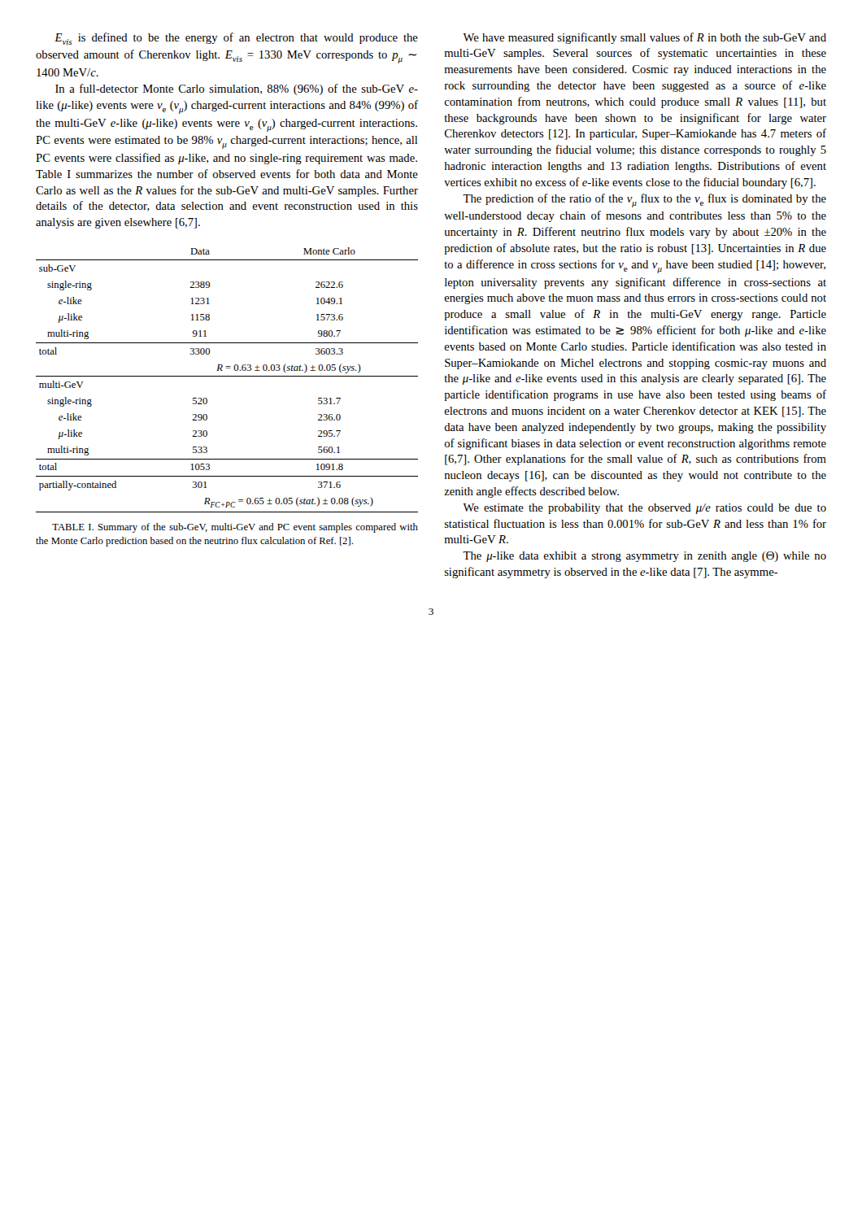Evis is defined to be the energy of an electron that would produce the observed amount of Cherenkov light. Evis = 1330 MeV corresponds to pμ ∼ 1400 MeV/c.
In a full-detector Monte Carlo simulation, 88% (96%) of the sub-GeV e-like (μ-like) events were νe (νμ) charged-current interactions and 84% (99%) of the multi-GeV e-like (μ-like) events were νe (νμ) charged-current interactions. PC events were estimated to be 98% νμ charged-current interactions; hence, all PC events were classified as μ-like, and no single-ring requirement was made. Table I summarizes the number of observed events for both data and Monte Carlo as well as the R values for the sub-GeV and multi-GeV samples. Further details of the detector, data selection and event reconstruction used in this analysis are given elsewhere [6,7].
| | Data | Monte Carlo |
| sub-GeV | | |
| single-ring | 2389 | 2622.6 |
| e -like | 1231 | 1049.1 |
| μ -like | 1158 | 1573.6 |
| multi-ring | 911 | 980.7 |
| total | 3300 | 3603.3 |
| | R = 0.63 ± 0.03 ( stat. ) ± 0.05 ( sys. ) |
| multi-GeV | | |
| single-ring | 520 | 531.7 |
| e -like | 290 | 236.0 |
| μ -like | 230 | 295.7 |
| multi-ring | 533 | 560.1 |
| total | 1053 | 1091.8 |
| partially-contained | 301 | 371.6 |
| | R FC+PC = 0.65 ± 0.05 ( stat. ) ± 0.08 ( sys. ) |
TABLE I. Summary of the sub-GeV, multi-GeV and PC event samples compared with the Monte Carlo prediction based on the neutrino flux calculation of Ref. [2].
We have measured significantly small values of R in both the sub-GeV and multi-GeV samples. Several sources of systematic uncertainties in these measurements have been considered. Cosmic ray induced interactions in the rock surrounding the detector have been suggested as a source of e-like contamination from neutrons, which could produce small R values [11], but these backgrounds have been shown to be insignificant for large water Cherenkov detectors [12]. In particular, Super–Kamiokande has 4.7 meters of water surrounding the fiducial volume; this distance corresponds to roughly 5 hadronic interaction lengths and 13 radiation lengths. Distributions of event vertices exhibit no excess of e-like events close to the fiducial boundary [6,7].
The prediction of the ratio of the νμ flux to the νe flux is dominated by the well-understood decay chain of mesons and contributes less than 5% to the uncertainty in R. Different neutrino flux models vary by about ±20% in the prediction of absolute rates, but the ratio is robust [13]. Uncertainties in R due to a difference in cross sections for νe and νμ have been studied [14]; however, lepton universality prevents any significant difference in cross-sections at energies much above the muon mass and thus errors in cross-sections could not produce a small value of R in the multi-GeV energy range. Particle identification was estimated to be ≳ 98% efficient for both μ-like and e-like events based on Monte Carlo studies. Particle identification was also tested in Super–Kamiokande on Michel electrons and stopping cosmic-ray muons and the μ-like and e-like events used in this analysis are clearly separated [6]. The particle identification programs in use have also been tested using beams of electrons and muons incident on a water Cherenkov detector at KEK [15]. The data have been analyzed independently by two groups, making the possibility of significant biases in data selection or event reconstruction algorithms remote [6,7]. Other explanations for the small value of R, such as contributions from nucleon decays [16], can be discounted as they would not contribute to the zenith angle effects described below.
We estimate the probability that the observed μ/e ratios could be due to statistical fluctuation is less than 0.001% for sub-GeV R and less than 1% for multi-GeV R.
The μ-like data exhibit a strong asymmetry in zenith angle (Θ) while no significant asymmetry is observed in the e-like data [7]. The asymme-
3